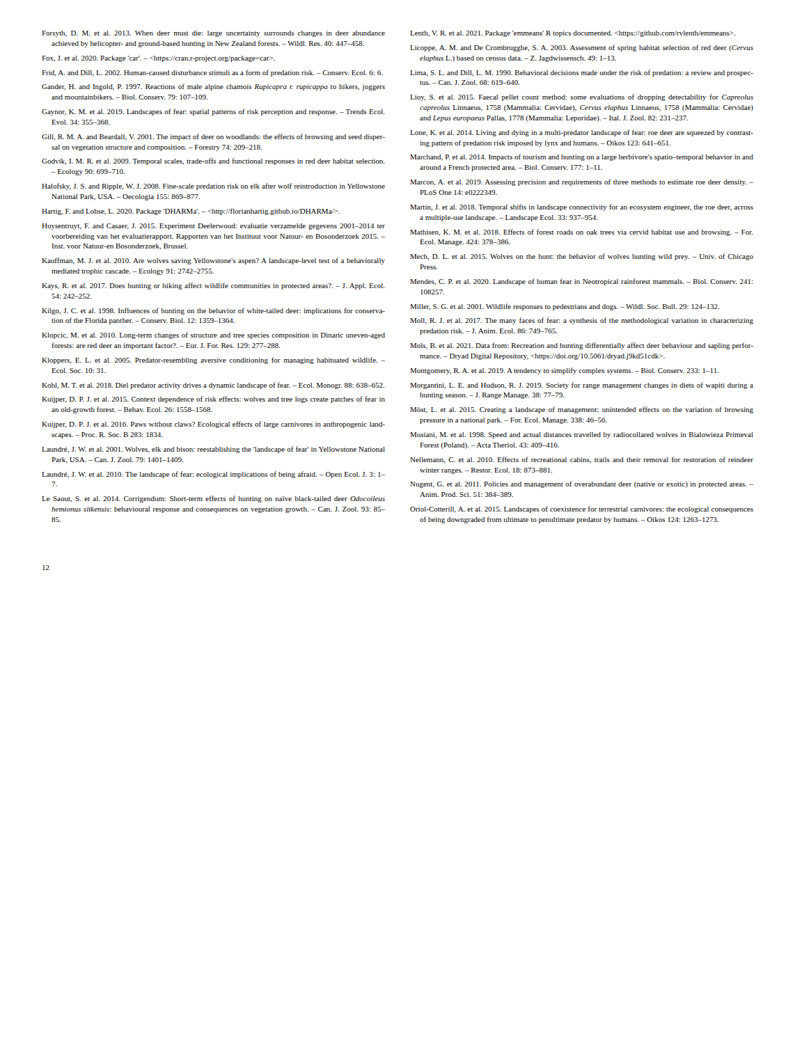Forsyth, D. M. et al. 2013. When deer must die: large uncertainty surrounds changes in deer abundance achieved by helicopter- and ground-based hunting in New Zealand forests. – Wildl. Res. 40: 447–458.
Fox, J. et al. 2020. Package 'car'. – <https://cran.r-project.org/package=car>.
Frid, A. and Dill, L. 2002. Human-caused disturbance stimuli as a form of predation risk. – Conserv. Ecol. 6: 6.
Gander, H. and Ingold, P. 1997. Reactions of male alpine chamois Rupicapra r. rupicappa to hikers, joggers and mountainbikers. – Biol. Conserv. 79: 107–109.
Gaynor, K. M. et al. 2019. Landscapes of fear: spatial patterns of risk perception and response. – Trends Ecol. Evol. 34: 355–368.
Gill, R. M. A. and Beardall, V. 2001. The impact of deer on woodlands: the effects of browsing and seed dispersal on vegetation structure and composition. – Forestry 74: 209–218.
Godvik, I. M. R. et al. 2009. Temporal scales, trade-offs and functional responses in red deer habitat selection. – Ecology 90: 699–710.
Halofsky, J. S. and Ripple, W. J. 2008. Fine-scale predation risk on elk after wolf reintroduction in Yellowstone National Park, USA. – Oecologia 155: 869–877.
Hartig, F. and Lohse, L. 2020. Package 'DHARMa'. – <http://florianhartig.github.io/DHARMa/>.
Huysentruyt, F. and Casaer, J. 2015. Experiment Deelerwoud: evaluatie verzamelde gegevens 2001–2014 ter voorbereiding van het evaluatierapport. Rapporten van het Instituut voor Natuur- en Bosonderzoek 2015. – Inst. voor Natuur-en Bosonderzoek, Brussel.
Kauffman, M. J. et al. 2010. Are wolves saving Yellowstone's aspen? A landscape-level test of a behaviorally mediated trophic cascade. – Ecology 91: 2742–2755.
Kays, R. et al. 2017. Does hunting or hiking affect wildlife communities in protected areas?. – J. Appl. Ecol. 54: 242–252.
Kilgo, J. C. et al. 1998. Influences of hunting on the behavior of white-tailed deer: implications for conservation of the Florida panther. – Conserv. Biol. 12: 1359–1364.
Klopcic, M. et al. 2010. Long-term changes of structure and tree species composition in Dinaric uneven-aged forests: are red deer an important factor?. – Eur. J. For. Res. 129: 277–288.
Kloppers, E. L. et al. 2005. Predator-resembling aversive conditioning for managing habituated wildlife. – Ecol. Soc. 10: 31.
Kohl, M. T. et al. 2018. Diel predator activity drives a dynamic landscape of fear. – Ecol. Monogr. 88: 638–652.
Kuijper, D. P. J. et al. 2015. Context dependence of risk effects: wolves and tree logs create patches of fear in an old-growth forest. – Behav. Ecol. 26: 1558–1568.
Kuijper, D. P. J. et al. 2016. Paws without claws? Ecological effects of large carnivores in anthropogenic landscapes. – Proc. R. Soc. B 283: 1834.
Laundré, J. W. et al. 2001. Wolves, elk and bison: reestablishing the 'landscape of fear' in Yellowstone National Park, USA. – Can. J. Zool. 79: 1401–1409.
Laundré, J. W. et al. 2010. The landscape of fear: ecological implications of being afraid. – Open Ecol. J. 3: 1–7.
Le Saout, S. et al. 2014. Corrigendum: Short-term effects of hunting on naïve black-tailed deer Odocoileus hemionus sitkensis: behavioural response and consequences on vegetation growth. – Can. J. Zool. 93: 85–85.
Lenth, V. R. et al. 2021. Package 'emmeans' R topics documented. <https://github.com/rvlenth/emmeans>.
Licoppe, A. M. and De Crombrugghe, S. A. 2003. Assessment of spring habitat selection of red deer (Cervus elaphus L.) based on census data. – Z. Jagdwissensch. 49: 1–13.
Lima, S. L. and Dill, L. M. 1990. Behavioral decisions made under the risk of predation: a review and prospectus. – Can. J. Zool. 68: 619–640.
Lioy, S. et al. 2015. Faecal pellet count method: some evaluations of dropping detectability for Capreolus capreolus Linnaeus, 1758 (Mammalia: Cervidae), Cervus elaphus Linnaeus, 1758 (Mammalia: Cervidae) and Lepus europaeus Pallas, 1778 (Mammalia: Leporidae). – Ital. J. Zool. 82: 231–237.
Lone, K. et al. 2014. Living and dying in a multi-predator landscape of fear: roe deer are squeezed by contrasting pattern of predation risk imposed by lynx and humans. – Oikos 123: 641–651.
Marchand, P. et al. 2014. Impacts of tourism and hunting on a large herbivore's spatio–temporal behavior in and around a French protected area. – Biol. Conserv. 177: 1–11.
Marcon, A. et al. 2019. Assessing precision and requirements of three methods to estimate roe deer density. – PLoS One 14: e0222349.
Martin, J. et al. 2018. Temporal shifts in landscape connectivity for an ecosystem engineer, the roe deer, across a multiple-use landscape. – Landscape Ecol. 33: 937–954.
Mathisen, K. M. et al. 2018. Effects of forest roads on oak trees via cervid habitat use and browsing. – For. Ecol. Manage. 424: 378–386.
Mech, D. L. et al. 2015. Wolves on the hunt: the behavior of wolves hunting wild prey. – Univ. of Chicago Press.
Mendes, C. P. et al. 2020. Landscape of human fear in Neotropical rainforest mammals. – Biol. Conserv. 241: 108257.
Miller, S. G. et al. 2001. Wildlife responses to pedestrians and dogs. – Wildl. Soc. Bull. 29: 124–132.
Moll, R. J. et al. 2017. The many faces of fear: a synthesis of the methodological variation in characterizing predation risk. – J. Anim. Ecol. 86: 749–765.
Mols, B. et al. 2021. Data from: Recreation and hunting differentially affect deer behaviour and sapling performance. – Dryad Digital Repository, <https://doi.org/10.5061/dryad.j9kd51cdk>.
Montgomery, R. A. et al. 2019. A tendency to simplify complex systems. – Biol. Conserv. 233: 1–11.
Morgantini, L. E. and Hudson, R. J. 2019. Society for range management changes in diets of wapiti during a hunting season. – J. Range Manage. 38: 77–79.
Möst, L. et al. 2015. Creating a landscape of management: unintended effects on the variation of browsing pressure in a national park. – For. Ecol. Manage. 338: 46–56.
Musiani, M. et al. 1998. Speed and actual distances travelled by radiocollared wolves in Bialowieza Primeval Forest (Poland). – Acta Theriol. 43: 409–416.
Nellemann, C. et al. 2010. Effects of recreational cabins, trails and their removal for restoration of reindeer winter ranges. – Restor. Ecol. 18: 873–881.
Nugent, G. et al. 2011. Policies and management of overabundant deer (native or exotic) in protected areas. – Anim. Prod. Sci. 51: 384–389.
Oriol-Cotterill, A. et al. 2015. Landscapes of coexistence for terrestrial carnivores: the ecological consequences of being downgraded from ultimate to penultimate predator by humans. – Oikos 124: 1263–1273.
12